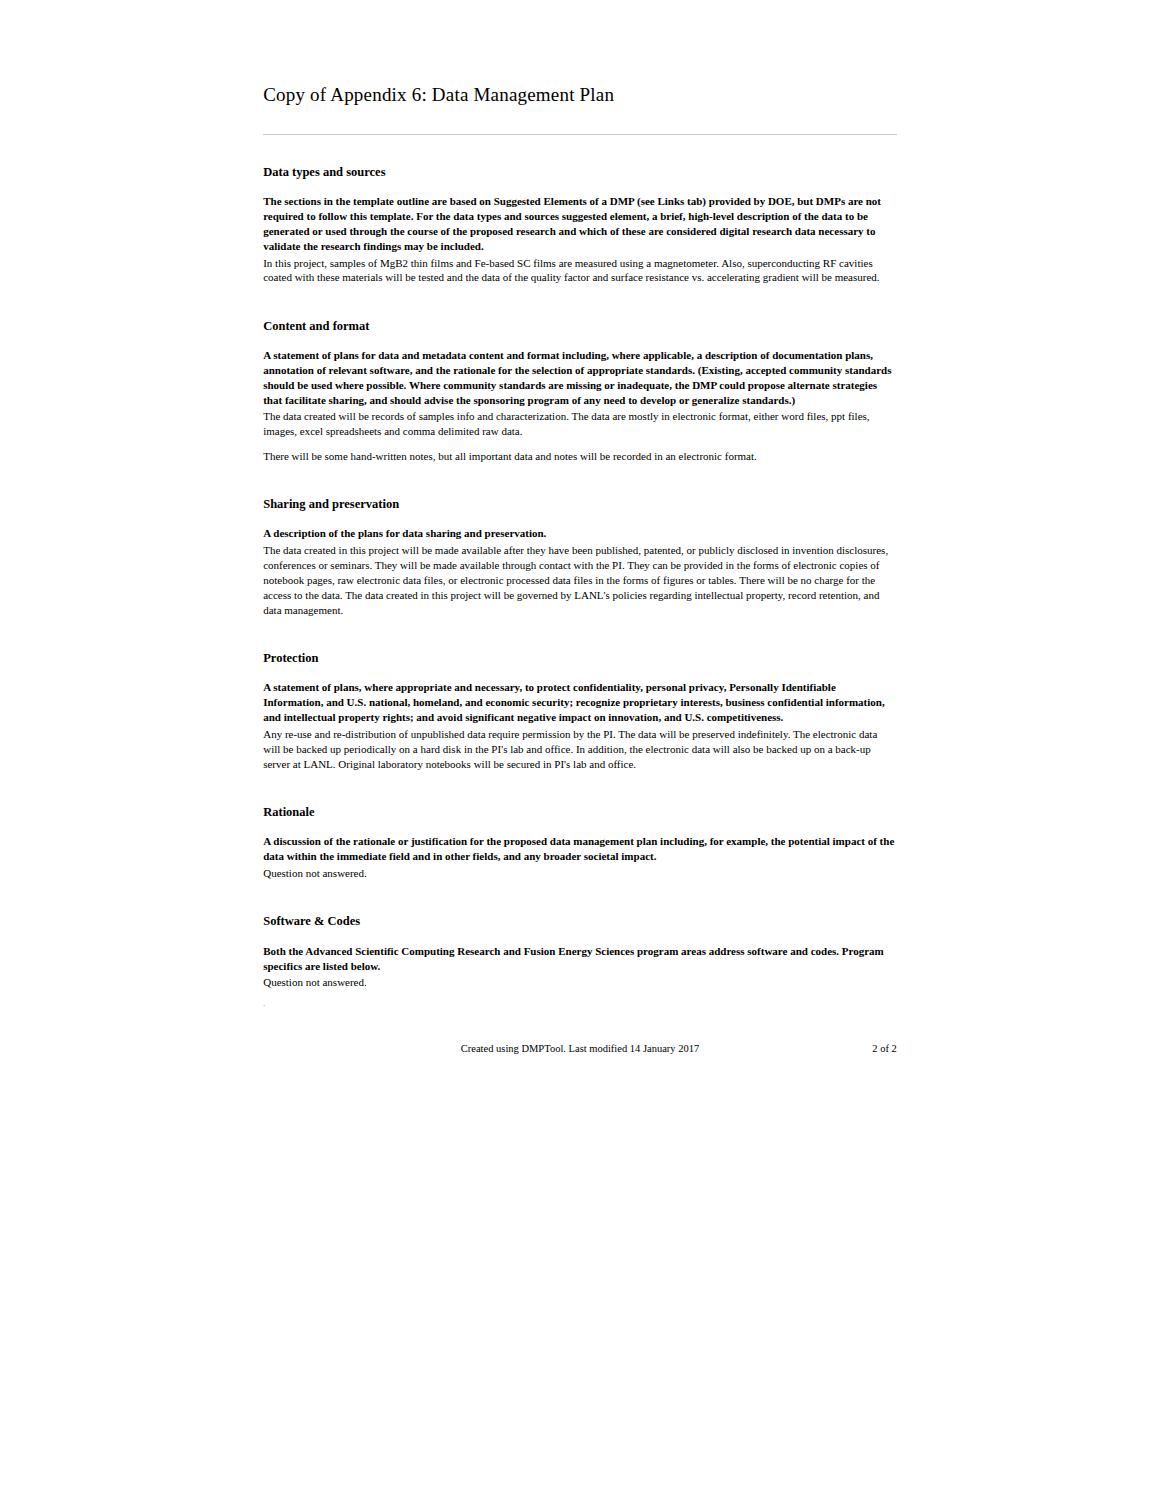Copy of Appendix 6: Data Management Plan
Data types and sources
The sections in the template outline are based on Suggested Elements of a DMP (see Links tab) provided by DOE, but DMPs are not required to follow this template. For the data types and sources suggested element, a brief, high-level description of the data to be generated or used through the course of the proposed research and which of these are considered digital research data necessary to validate the research findings may be included.
In this project, samples of MgB2 thin films and Fe-based SC films are measured using a magnetometer. Also, superconducting RF cavities coated with these materials will be tested and the data of the quality factor and surface resistance vs. accelerating gradient will be measured.
Content and format
A statement of plans for data and metadata content and format including, where applicable, a description of documentation plans, annotation of relevant software, and the rationale for the selection of appropriate standards. (Existing, accepted community standards should be used where possible. Where community standards are missing or inadequate, the DMP could propose alternate strategies that facilitate sharing, and should advise the sponsoring program of any need to develop or generalize standards.)
The data created will be records of samples info and characterization. The data are mostly in electronic format, either word files, ppt files, images, excel spreadsheets and comma delimited raw data.
There will be some hand-written notes, but all important data and notes will be recorded in an electronic format.
Sharing and preservation
A description of the plans for data sharing and preservation.
The data created in this project will be made available after they have been published, patented, or publicly disclosed in invention disclosures, conferences or seminars. They will be made available through contact with the PI. They can be provided in the forms of electronic copies of notebook pages, raw electronic data files, or electronic processed data files in the forms of figures or tables. There will be no charge for the access to the data. The data created in this project will be governed by LANL's policies regarding intellectual property, record retention, and data management.
Protection
A statement of plans, where appropriate and necessary, to protect confidentiality, personal privacy, Personally Identifiable Information, and U.S. national, homeland, and economic security; recognize proprietary interests, business confidential information, and intellectual property rights; and avoid significant negative impact on innovation, and U.S. competitiveness.
Any re-use and re-distribution of unpublished data require permission by the PI. The data will be preserved indefinitely. The electronic data will be backed up periodically on a hard disk in the PI's lab and office. In addition, the electronic data will also be backed up on a back-up server at LANL. Original laboratory notebooks will be secured in PI's lab and office.
Rationale
A discussion of the rationale or justification for the proposed data management plan including, for example, the potential impact of the data within the immediate field and in other fields, and any broader societal impact.
Question not answered.
Software & Codes
Both the Advanced Scientific Computing Research and Fusion Energy Sciences program areas address software and codes. Program specifics are listed below.
Question not answered.
.
Created using DMPTool. Last modified 14 January 2017
2 of 2